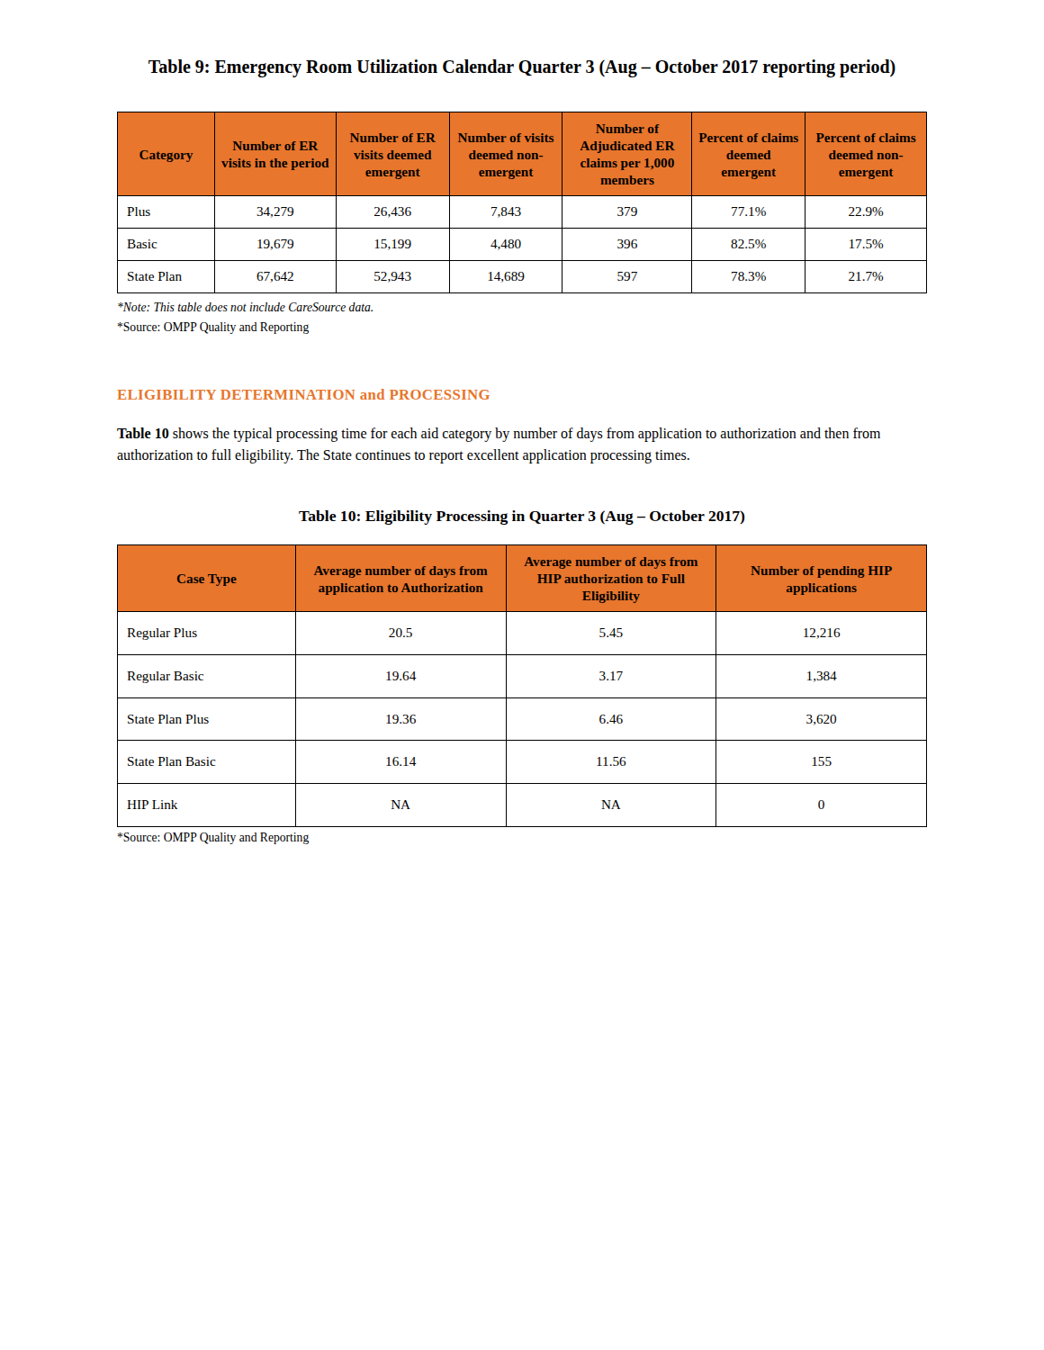Table 9: Emergency Room Utilization Calendar Quarter 3 (Aug – October 2017 reporting period)
| Category | Number of ER visits in the period | Number of ER visits deemed emergent | Number of visits deemed non-emergent | Number of Adjudicated ER claims per 1,000 members | Percent of claims deemed emergent | Percent of claims deemed non-emergent |
| --- | --- | --- | --- | --- | --- | --- |
| Plus | 34,279 | 26,436 | 7,843 | 379 | 77.1% | 22.9% |
| Basic | 19,679 | 15,199 | 4,480 | 396 | 82.5% | 17.5% |
| State Plan | 67,642 | 52,943 | 14,689 | 597 | 78.3% | 21.7% |
*Note: This table does not include CareSource data.
*Source: OMPP Quality and Reporting
ELIGIBILITY DETERMINATION and PROCESSING
Table 10 shows the typical processing time for each aid category by number of days from application to authorization and then from authorization to full eligibility. The State continues to report excellent application processing times.
Table 10: Eligibility Processing in Quarter 3 (Aug – October 2017)
| Case Type | Average number of days from application to Authorization | Average number of days from HIP authorization to Full Eligibility | Number of pending HIP applications |
| --- | --- | --- | --- |
| Regular Plus | 20.5 | 5.45 | 12,216 |
| Regular Basic | 19.64 | 3.17 | 1,384 |
| State Plan Plus | 19.36 | 6.46 | 3,620 |
| State Plan Basic | 16.14 | 11.56 | 155 |
| HIP Link | NA | NA | 0 |
*Source: OMPP Quality and Reporting